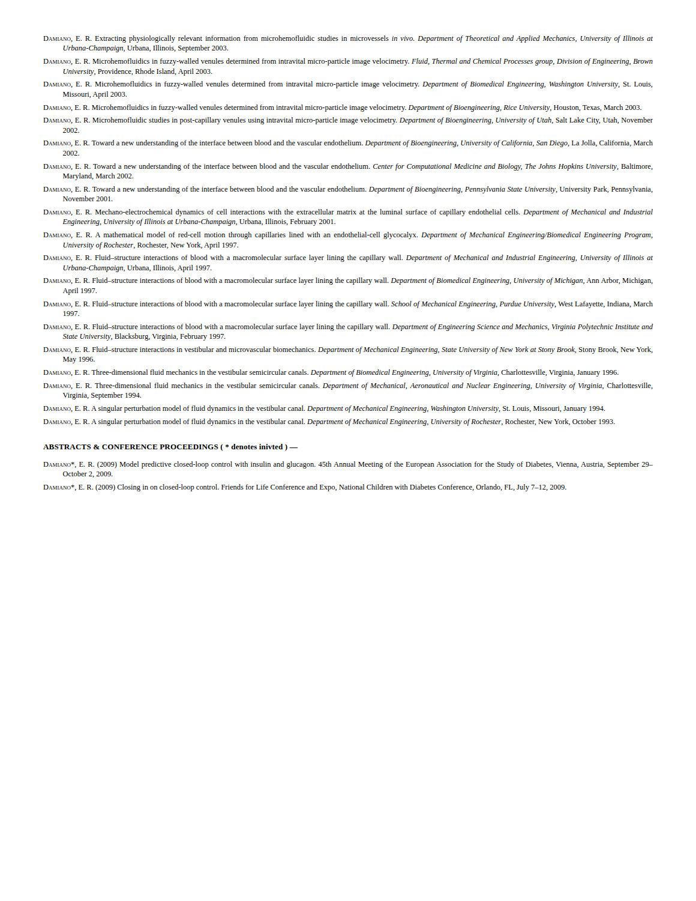Damiano, E. R. Extracting physiologically relevant information from microhemofluidic studies in microvessels in vivo. Department of Theoretical and Applied Mechanics, University of Illinois at Urbana-Champaign, Urbana, Illinois, September 2003.
Damiano, E. R. Microhemofluidics in fuzzy-walled venules determined from intravital micro-particle image velocimetry. Fluid, Thermal and Chemical Processes group, Division of Engineering, Brown University, Providence, Rhode Island, April 2003.
Damiano, E. R. Microhemofluidics in fuzzy-walled venules determined from intravital micro-particle image velocimetry. Department of Biomedical Engineering, Washington University, St. Louis, Missouri, April 2003.
Damiano, E. R. Microhemofluidics in fuzzy-walled venules determined from intravital micro-particle image velocimetry. Department of Bioengineering, Rice University, Houston, Texas, March 2003.
Damiano, E. R. Microhemofluidic studies in post-capillary venules using intravital micro-particle image velocimetry. Department of Bioengineering, University of Utah, Salt Lake City, Utah, November 2002.
Damiano, E. R. Toward a new understanding of the interface between blood and the vascular endothelium. Department of Bioengineering, University of California, San Diego, La Jolla, California, March 2002.
Damiano, E. R. Toward a new understanding of the interface between blood and the vascular endothelium. Center for Computational Medicine and Biology, The Johns Hopkins University, Baltimore, Maryland, March 2002.
Damiano, E. R. Toward a new understanding of the interface between blood and the vascular endothelium. Department of Bioengineering, Pennsylvania State University, University Park, Pennsylvania, November 2001.
Damiano, E. R. Mechano-electrochemical dynamics of cell interactions with the extracellular matrix at the luminal surface of capillary endothelial cells. Department of Mechanical and Industrial Engineering, University of Illinois at Urbana-Champaign, Urbana, Illinois, February 2001.
Damiano, E. R. A mathematical model of red-cell motion through capillaries lined with an endothelial-cell glycocalyx. Department of Mechanical Engineering/Biomedical Engineering Program, University of Rochester, Rochester, New York, April 1997.
Damiano, E. R. Fluid–structure interactions of blood with a macromolecular surface layer lining the capillary wall. Department of Mechanical and Industrial Engineering, University of Illinois at Urbana-Champaign, Urbana, Illinois, April 1997.
Damiano, E. R. Fluid–structure interactions of blood with a macromolecular surface layer lining the capillary wall. Department of Biomedical Engineering, University of Michigan, Ann Arbor, Michigan, April 1997.
Damiano, E. R. Fluid–structure interactions of blood with a macromolecular surface layer lining the capillary wall. School of Mechanical Engineering, Purdue University, West Lafayette, Indiana, March 1997.
Damiano, E. R. Fluid–structure interactions of blood with a macromolecular surface layer lining the capillary wall. Department of Engineering Science and Mechanics, Virginia Polytechnic Institute and State University, Blacksburg, Virginia, February 1997.
Damiano, E. R. Fluid–structure interactions in vestibular and microvascular biomechanics. Department of Mechanical Engineering, State University of New York at Stony Brook, Stony Brook, New York, May 1996.
Damiano, E. R. Three-dimensional fluid mechanics in the vestibular semicircular canals. Department of Biomedical Engineering, University of Virginia, Charlottesville, Virginia, January 1996.
Damiano, E. R. Three-dimensional fluid mechanics in the vestibular semicircular canals. Department of Mechanical, Aeronautical and Nuclear Engineering, University of Virginia, Charlottesville, Virginia, September 1994.
Damiano, E. R. A singular perturbation model of fluid dynamics in the vestibular canal. Department of Mechanical Engineering, Washington University, St. Louis, Missouri, January 1994.
Damiano, E. R. A singular perturbation model of fluid dynamics in the vestibular canal. Department of Mechanical Engineering, University of Rochester, Rochester, New York, October 1993.
ABSTRACTS & CONFERENCE PROCEEDINGS ( * denotes inivted ) —
Damiano*, E. R. (2009) Model predictive closed-loop control with insulin and glucagon. 45th Annual Meeting of the European Association for the Study of Diabetes, Vienna, Austria, September 29–October 2, 2009.
Damiano*, E. R. (2009) Closing in on closed-loop control. Friends for Life Conference and Expo, National Children with Diabetes Conference, Orlando, FL, July 7–12, 2009.